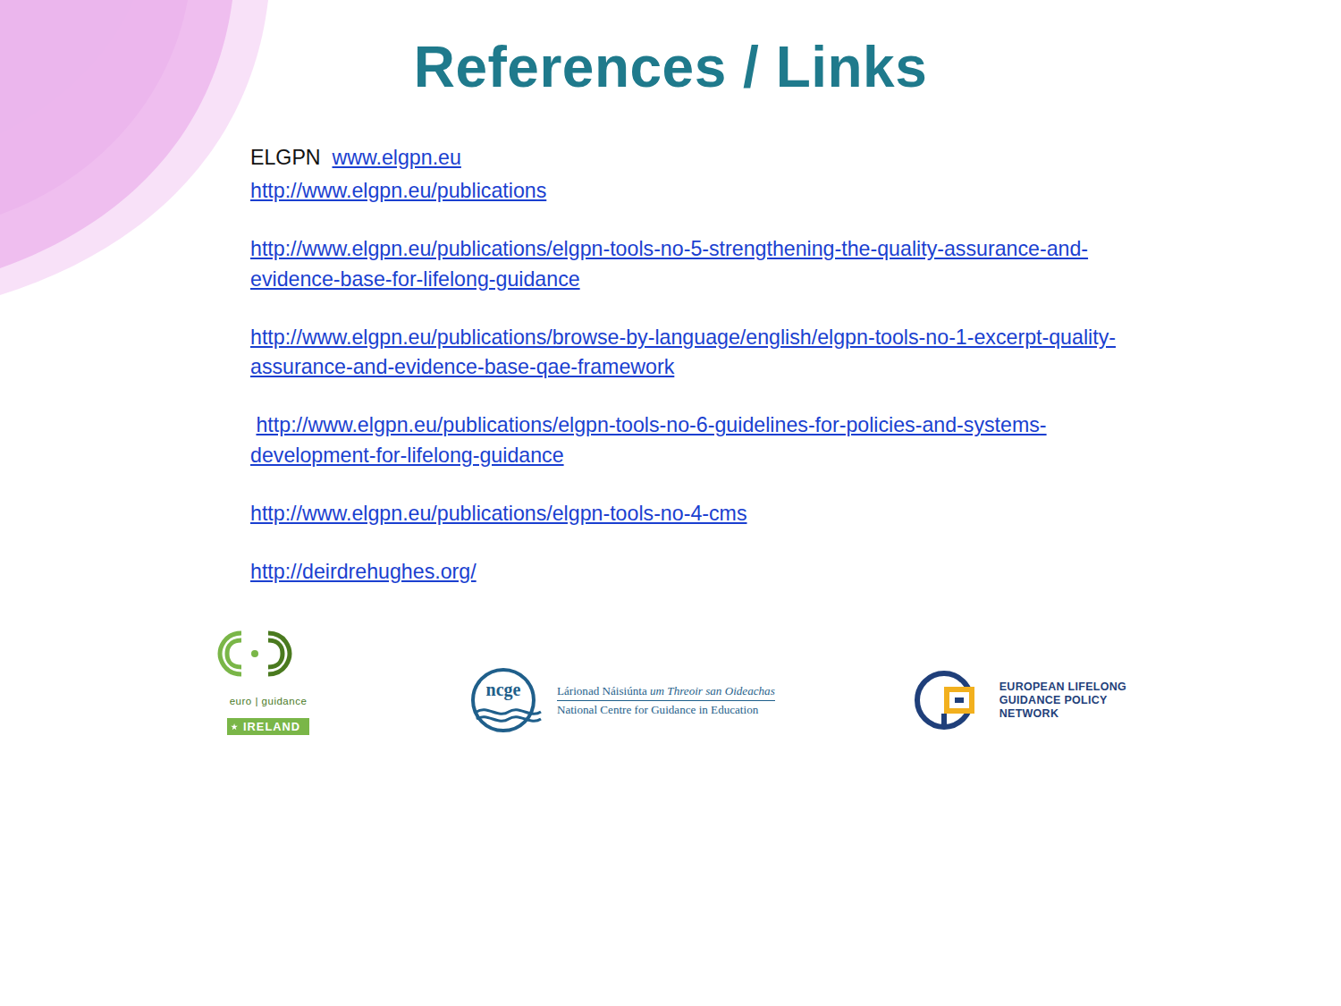References / Links
ELGPN www.elgpn.eu
http://www.elgpn.eu/publications
http://www.elgpn.eu/publications/elgpn-tools-no-5-strengthening-the-quality-assurance-and-evidence-base-for-lifelong-guidance
http://www.elgpn.eu/publications/browse-by-language/english/elgpn-tools-no-1-excerpt-quality-assurance-and-evidence-base-qae-framework
http://www.elgpn.eu/publications/elgpn-tools-no-6-guidelines-for-policies-and-systems-development-for-lifelong-guidance
http://www.elgpn.eu/publications/elgpn-tools-no-4-cms
http://deirdrehughes.org/
euro | guidance
IRELAND
ncge
Lárionad Náisiúnta um Threoir san Oideachas
National Centre for Guidance in Education
EUROPEAN LIFELONG
GUIDANCE POLICY
NETWORK